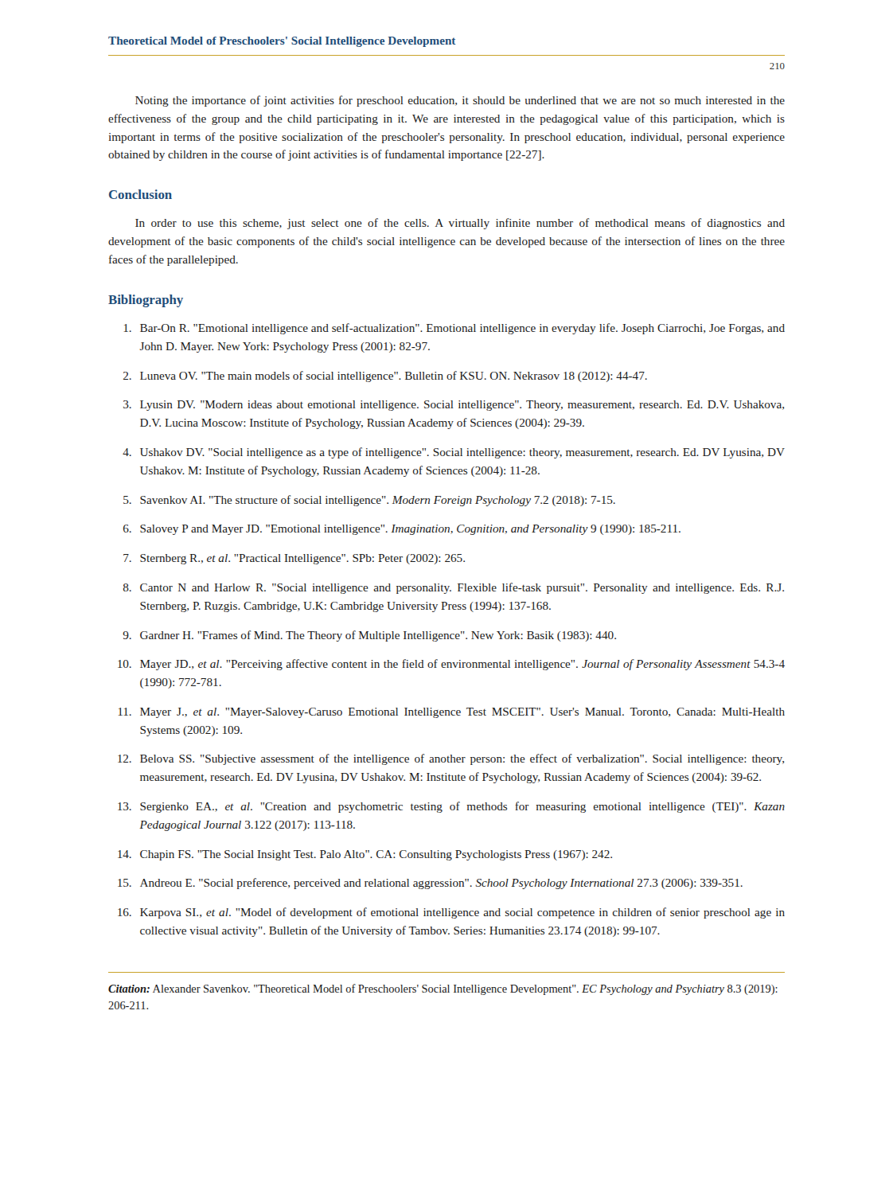Theoretical Model of Preschoolers' Social Intelligence Development
210
Noting the importance of joint activities for preschool education, it should be underlined that we are not so much interested in the effectiveness of the group and the child participating in it. We are interested in the pedagogical value of this participation, which is important in terms of the positive socialization of the preschooler's personality. In preschool education, individual, personal experience obtained by children in the course of joint activities is of fundamental importance [22-27].
Conclusion
In order to use this scheme, just select one of the cells. A virtually infinite number of methodical means of diagnostics and development of the basic components of the child's social intelligence can be developed because of the intersection of lines on the three faces of the parallelepiped.
Bibliography
Bar-On R. "Emotional intelligence and self-actualization". Emotional intelligence in everyday life. Joseph Ciarrochi, Joe Forgas, and John D. Mayer. New York: Psychology Press (2001): 82-97.
Luneva OV. "The main models of social intelligence". Bulletin of KSU. ON. Nekrasov 18 (2012): 44-47.
Lyusin DV. "Modern ideas about emotional intelligence. Social intelligence". Theory, measurement, research. Ed. D.V. Ushakova, D.V. Lucina Moscow: Institute of Psychology, Russian Academy of Sciences (2004): 29-39.
Ushakov DV. "Social intelligence as a type of intelligence". Social intelligence: theory, measurement, research. Ed. DV Lyusina, DV Ushakov. M: Institute of Psychology, Russian Academy of Sciences (2004): 11-28.
Savenkov AI. "The structure of social intelligence". Modern Foreign Psychology 7.2 (2018): 7-15.
Salovey P and Mayer JD. "Emotional intelligence". Imagination, Cognition, and Personality 9 (1990): 185-211.
Sternberg R., et al. "Practical Intelligence". SPb: Peter (2002): 265.
Cantor N and Harlow R. "Social intelligence and personality. Flexible life-task pursuit". Personality and intelligence. Eds. R.J. Sternberg, P. Ruzgis. Cambridge, U.K: Cambridge University Press (1994): 137-168.
Gardner H. "Frames of Mind. The Theory of Multiple Intelligence". New York: Basik (1983): 440.
Mayer JD., et al. "Perceiving affective content in the field of environmental intelligence". Journal of Personality Assessment 54.3-4 (1990): 772-781.
Mayer J., et al. "Mayer-Salovey-Caruso Emotional Intelligence Test MSCEIT". User's Manual. Toronto, Canada: Multi-Health Systems (2002): 109.
Belova SS. "Subjective assessment of the intelligence of another person: the effect of verbalization". Social intelligence: theory, measurement, research. Ed. DV Lyusina, DV Ushakov. M: Institute of Psychology, Russian Academy of Sciences (2004): 39-62.
Sergienko EA., et al. "Creation and psychometric testing of methods for measuring emotional intelligence (TEI)". Kazan Pedagogical Journal 3.122 (2017): 113-118.
Chapin FS. "The Social Insight Test. Palo Alto". CA: Consulting Psychologists Press (1967): 242.
Andreou E. "Social preference, perceived and relational aggression". School Psychology International 27.3 (2006): 339-351.
Karpova SI., et al. "Model of development of emotional intelligence and social competence in children of senior preschool age in collective visual activity". Bulletin of the University of Tambov. Series: Humanities 23.174 (2018): 99-107.
Citation: Alexander Savenkov. "Theoretical Model of Preschoolers' Social Intelligence Development". EC Psychology and Psychiatry 8.3 (2019): 206-211.